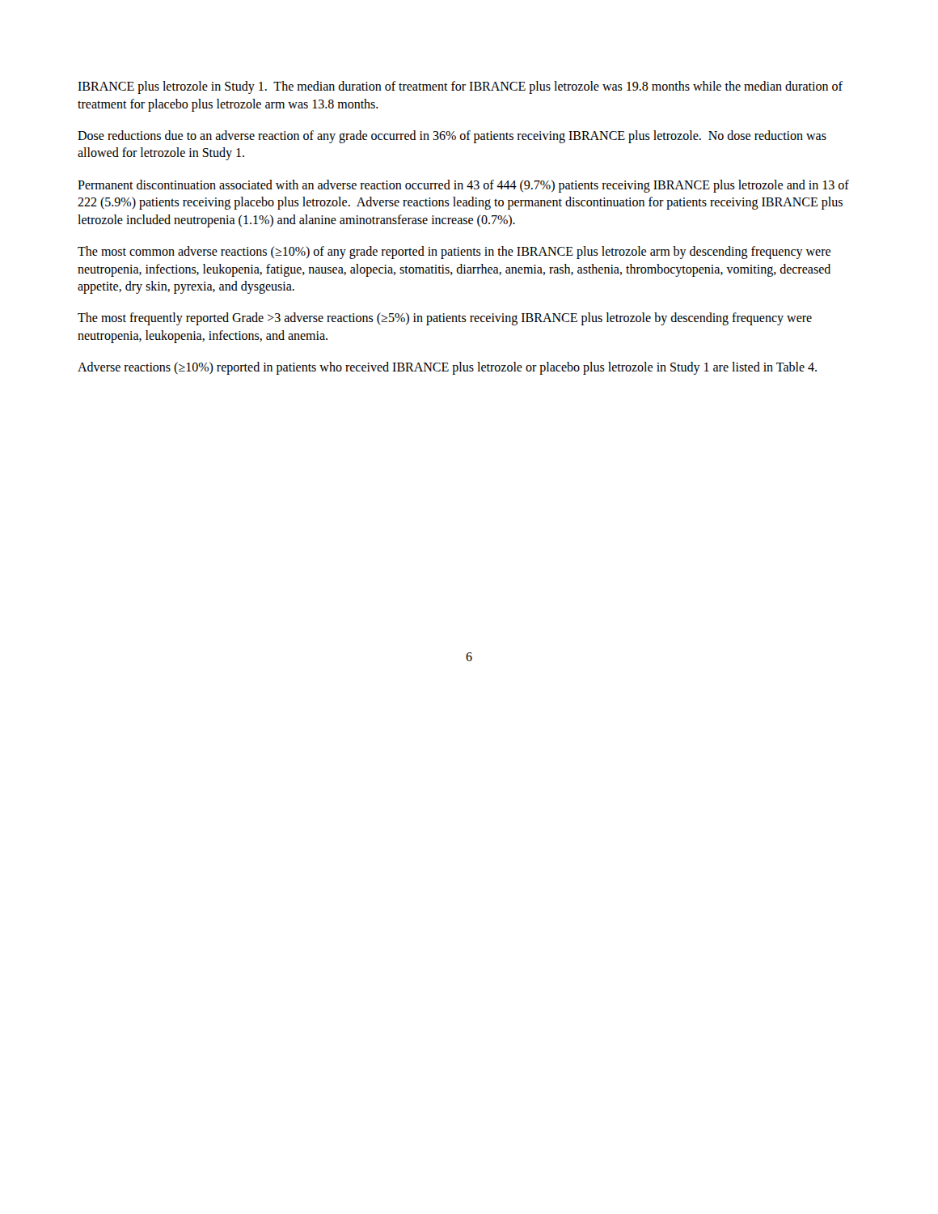IBRANCE plus letrozole in Study 1. The median duration of treatment for IBRANCE plus letrozole was 19.8 months while the median duration of treatment for placebo plus letrozole arm was 13.8 months.
Dose reductions due to an adverse reaction of any grade occurred in 36% of patients receiving IBRANCE plus letrozole. No dose reduction was allowed for letrozole in Study 1.
Permanent discontinuation associated with an adverse reaction occurred in 43 of 444 (9.7%) patients receiving IBRANCE plus letrozole and in 13 of 222 (5.9%) patients receiving placebo plus letrozole. Adverse reactions leading to permanent discontinuation for patients receiving IBRANCE plus letrozole included neutropenia (1.1%) and alanine aminotransferase increase (0.7%).
The most common adverse reactions (≥10%) of any grade reported in patients in the IBRANCE plus letrozole arm by descending frequency were neutropenia, infections, leukopenia, fatigue, nausea, alopecia, stomatitis, diarrhea, anemia, rash, asthenia, thrombocytopenia, vomiting, decreased appetite, dry skin, pyrexia, and dysgeusia.
The most frequently reported Grade >3 adverse reactions (≥5%) in patients receiving IBRANCE plus letrozole by descending frequency were neutropenia, leukopenia, infections, and anemia.
Adverse reactions (≥10%) reported in patients who received IBRANCE plus letrozole or placebo plus letrozole in Study 1 are listed in Table 4.
6